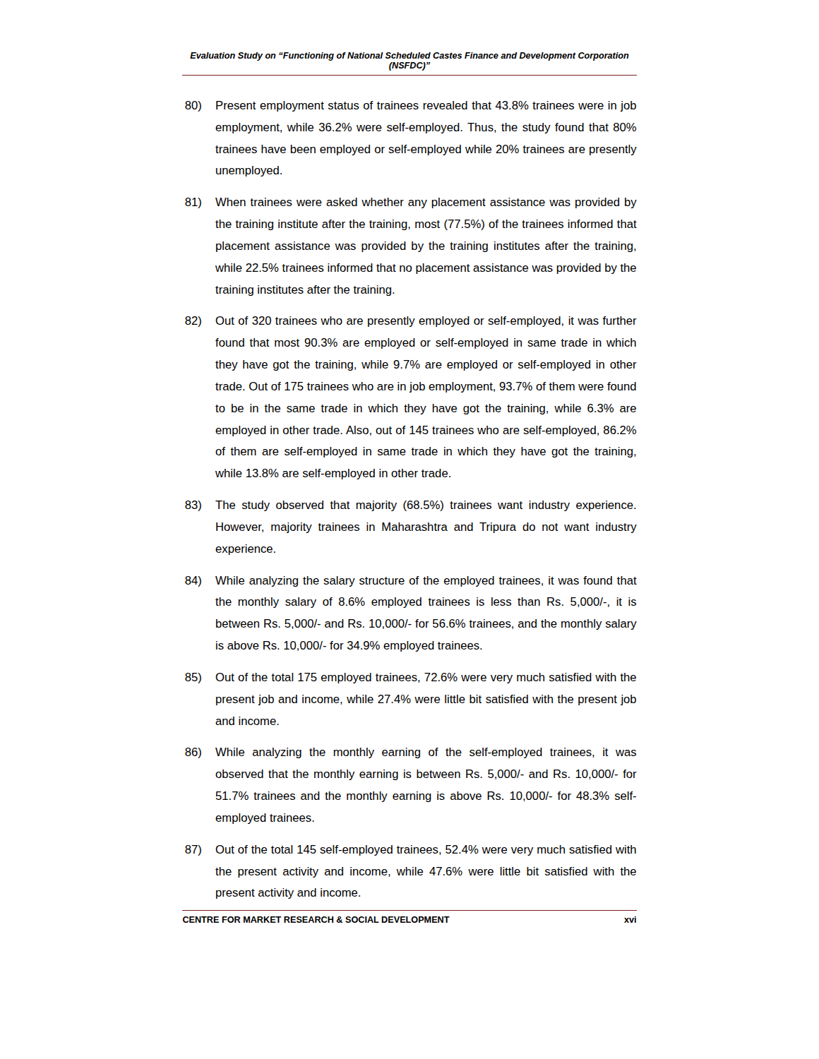Evaluation Study on “Functioning of National Scheduled Castes Finance and Development Corporation (NSFDC)”
80) Present employment status of trainees revealed that 43.8% trainees were in job employment, while 36.2% were self-employed. Thus, the study found that 80% trainees have been employed or self-employed while 20% trainees are presently unemployed.
81) When trainees were asked whether any placement assistance was provided by the training institute after the training, most (77.5%) of the trainees informed that placement assistance was provided by the training institutes after the training, while 22.5% trainees informed that no placement assistance was provided by the training institutes after the training.
82) Out of 320 trainees who are presently employed or self-employed, it was further found that most 90.3% are employed or self-employed in same trade in which they have got the training, while 9.7% are employed or self-employed in other trade. Out of 175 trainees who are in job employment, 93.7% of them were found to be in the same trade in which they have got the training, while 6.3% are employed in other trade. Also, out of 145 trainees who are self-employed, 86.2% of them are self-employed in same trade in which they have got the training, while 13.8% are self-employed in other trade.
83) The study observed that majority (68.5%) trainees want industry experience. However, majority trainees in Maharashtra and Tripura do not want industry experience.
84) While analyzing the salary structure of the employed trainees, it was found that the monthly salary of 8.6% employed trainees is less than Rs. 5,000/-, it is between Rs. 5,000/- and Rs. 10,000/- for 56.6% trainees, and the monthly salary is above Rs. 10,000/- for 34.9% employed trainees.
85) Out of the total 175 employed trainees, 72.6% were very much satisfied with the present job and income, while 27.4% were little bit satisfied with the present job and income.
86) While analyzing the monthly earning of the self-employed trainees, it was observed that the monthly earning is between Rs. 5,000/- and Rs. 10,000/- for 51.7% trainees and the monthly earning is above Rs. 10,000/- for 48.3% self-employed trainees.
87) Out of the total 145 self-employed trainees, 52.4% were very much satisfied with the present activity and income, while 47.6% were little bit satisfied with the present activity and income.
CENTRE FOR MARKET RESEARCH & SOCIAL DEVELOPMENT xvi